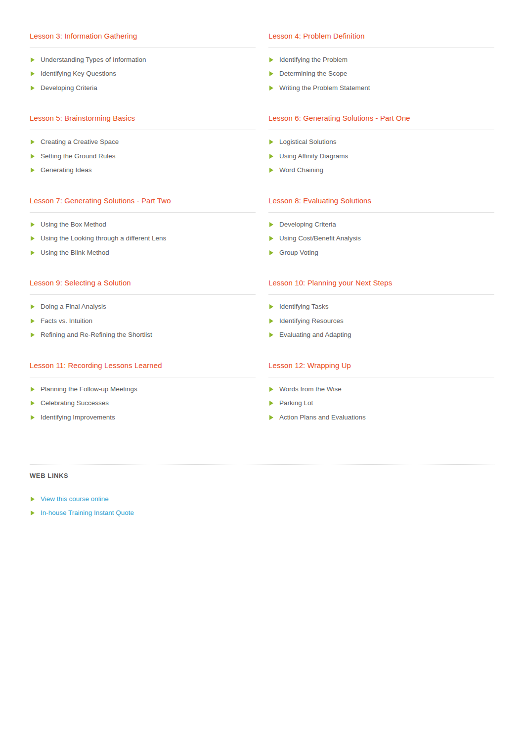Lesson 3: Information Gathering
Understanding Types of Information
Identifying Key Questions
Developing Criteria
Lesson 4: Problem Definition
Identifying the Problem
Determining the Scope
Writing the Problem Statement
Lesson 5: Brainstorming Basics
Creating a Creative Space
Setting the Ground Rules
Generating Ideas
Lesson 6: Generating Solutions - Part One
Logistical Solutions
Using Affinity Diagrams
Word Chaining
Lesson 7: Generating Solutions - Part Two
Using the Box Method
Using the Looking through a different Lens
Using the Blink Method
Lesson 8: Evaluating Solutions
Developing Criteria
Using Cost/Benefit Analysis
Group Voting
Lesson 9: Selecting a Solution
Doing a Final Analysis
Facts vs. Intuition
Refining and Re-Refining the Shortlist
Lesson 10: Planning your Next Steps
Identifying Tasks
Identifying Resources
Evaluating and Adapting
Lesson 11: Recording Lessons Learned
Planning the Follow-up Meetings
Celebrating Successes
Identifying Improvements
Lesson 12: Wrapping Up
Words from the Wise
Parking Lot
Action Plans and Evaluations
WEB LINKS
View this course online
In-house Training Instant Quote